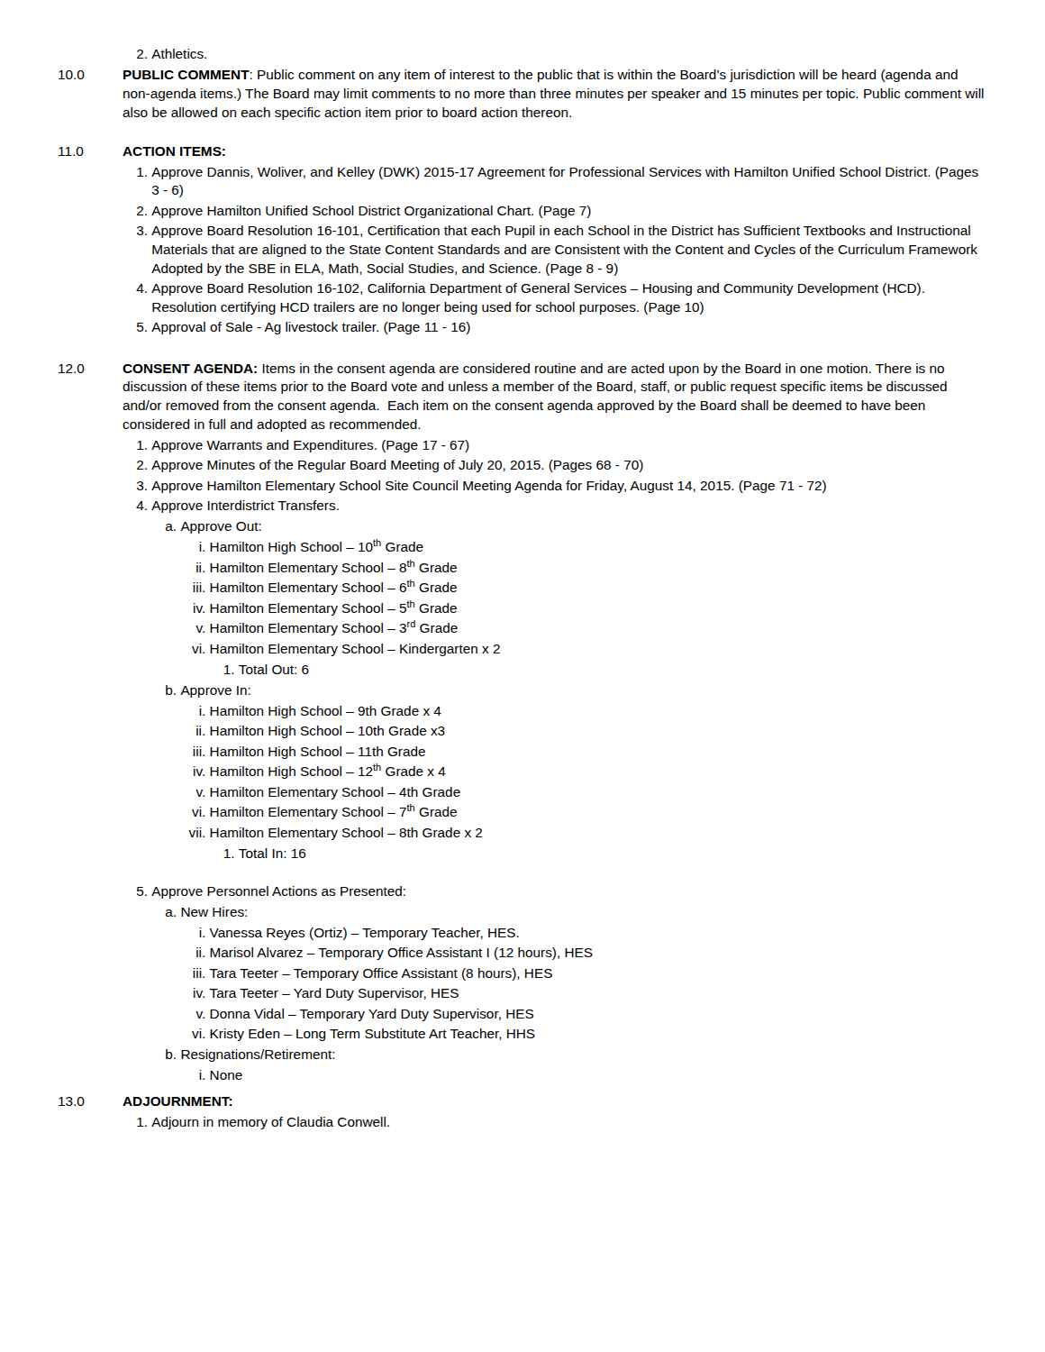Athletics.
10.0
PUBLIC COMMENT: Public comment on any item of interest to the public that is within the Board’s jurisdiction will be heard (agenda and non-agenda items.) The Board may limit comments to no more than three minutes per speaker and 15 minutes per topic. Public comment will also be allowed on each specific action item prior to board action thereon.
11.0
ACTION ITEMS:
Approve Dannis, Woliver, and Kelley (DWK) 2015-17 Agreement for Professional Services with Hamilton Unified School District. (Pages 3 - 6)
Approve Hamilton Unified School District Organizational Chart. (Page 7)
Approve Board Resolution 16-101, Certification that each Pupil in each School in the District has Sufficient Textbooks and Instructional Materials that are aligned to the State Content Standards and are Consistent with the Content and Cycles of the Curriculum Framework Adopted by the SBE in ELA, Math, Social Studies, and Science. (Page 8 - 9)
Approve Board Resolution 16-102, California Department of General Services – Housing and Community Development (HCD). Resolution certifying HCD trailers are no longer being used for school purposes. (Page 10)
Approval of Sale - Ag livestock trailer. (Page 11 - 16)
12.0
CONSENT AGENDA: Items in the consent agenda are considered routine and are acted upon by the Board in one motion. There is no discussion of these items prior to the Board vote and unless a member of the Board, staff, or public request specific items be discussed and/or removed from the consent agenda. Each item on the consent agenda approved by the Board shall be deemed to have been considered in full and adopted as recommended.
Approve Warrants and Expenditures. (Page 17 - 67)
Approve Minutes of the Regular Board Meeting of July 20, 2015. (Pages 68 - 70)
Approve Hamilton Elementary School Site Council Meeting Agenda for Friday, August 14, 2015. (Page 71 - 72)
Approve Interdistrict Transfers.
Approve Out:
Hamilton High School – 10th Grade
Hamilton Elementary School – 8th Grade
Hamilton Elementary School – 6th Grade
Hamilton Elementary School – 5th Grade
Hamilton Elementary School – 3rd Grade
Hamilton Elementary School – Kindergarten x 2
Total Out: 6
Approve In:
Hamilton High School – 9th Grade x 4
Hamilton High School – 10th Grade x3
Hamilton High School – 11th Grade
Hamilton High School – 12th Grade x 4
Hamilton Elementary School – 4th Grade
Hamilton Elementary School – 7th Grade
Hamilton Elementary School – 8th Grade x 2
Total In: 16
Approve Personnel Actions as Presented:
New Hires:
Vanessa Reyes (Ortiz) – Temporary Teacher, HES.
Marisol Alvarez – Temporary Office Assistant I (12 hours), HES
Tara Teeter – Temporary Office Assistant (8 hours), HES
Tara Teeter – Yard Duty Supervisor, HES
Donna Vidal – Temporary Yard Duty Supervisor, HES
Kristy Eden – Long Term Substitute Art Teacher, HHS
Resignations/Retirement:
None
13.0
ADJOURNMENT:
Adjourn in memory of Claudia Conwell.